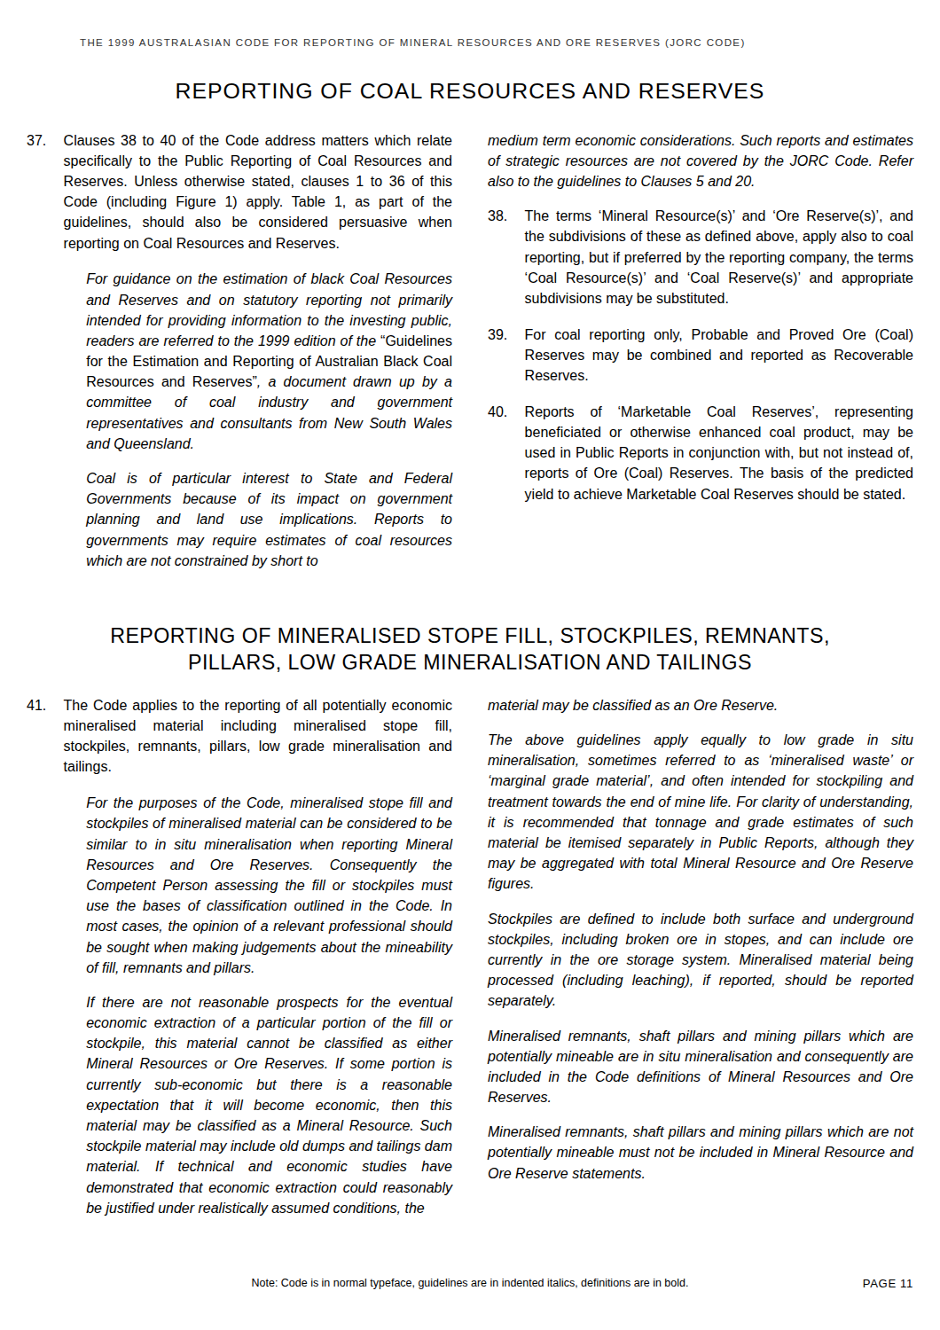THE 1999 AUSTRALASIAN CODE FOR REPORTING OF MINERAL RESOURCES AND ORE RESERVES (JORC CODE)
REPORTING OF COAL RESOURCES AND RESERVES
37. Clauses 38 to 40 of the Code address matters which relate specifically to the Public Reporting of Coal Resources and Reserves. Unless otherwise stated, clauses 1 to 36 of this Code (including Figure 1) apply. Table 1, as part of the guidelines, should also be considered persuasive when reporting on Coal Resources and Reserves.
For guidance on the estimation of black Coal Resources and Reserves and on statutory reporting not primarily intended for providing information to the investing public, readers are referred to the 1999 edition of the “Guidelines for the Estimation and Reporting of Australian Black Coal Resources and Reserves”, a document drawn up by a committee of coal industry and government representatives and consultants from New South Wales and Queensland.
Coal is of particular interest to State and Federal Governments because of its impact on government planning and land use implications. Reports to governments may require estimates of coal resources which are not constrained by short to
medium term economic considerations. Such reports and estimates of strategic resources are not covered by the JORC Code. Refer also to the guidelines to Clauses 5 and 20.
38. The terms ‘Mineral Resource(s)’ and ‘Ore Reserve(s)’, and the subdivisions of these as defined above, apply also to coal reporting, but if preferred by the reporting company, the terms ‘Coal Resource(s)’ and ‘Coal Reserve(s)’ and appropriate subdivisions may be substituted.
39. For coal reporting only, Probable and Proved Ore (Coal) Reserves may be combined and reported as Recoverable Reserves.
40. Reports of ‘Marketable Coal Reserves’, representing beneficiated or otherwise enhanced coal product, may be used in Public Reports in conjunction with, but not instead of, reports of Ore (Coal) Reserves. The basis of the predicted yield to achieve Marketable Coal Reserves should be stated.
REPORTING OF MINERALISED STOPE FILL, STOCKPILES, REMNANTS,
PILLARS, LOW GRADE MINERALISATION AND TAILINGS
41. The Code applies to the reporting of all potentially economic mineralised material including mineralised stope fill, stockpiles, remnants, pillars, low grade mineralisation and tailings.
For the purposes of the Code, mineralised stope fill and stockpiles of mineralised material can be considered to be similar to in situ mineralisation when reporting Mineral Resources and Ore Reserves. Consequently the Competent Person assessing the fill or stockpiles must use the bases of classification outlined in the Code. In most cases, the opinion of a relevant professional should be sought when making judgements about the mineability of fill, remnants and pillars.
If there are not reasonable prospects for the eventual economic extraction of a particular portion of the fill or stockpile, this material cannot be classified as either Mineral Resources or Ore Reserves. If some portion is currently sub-economic but there is a reasonable expectation that it will become economic, then this material may be classified as a Mineral Resource. Such stockpile material may include old dumps and tailings dam material. If technical and economic studies have demonstrated that economic extraction could reasonably be justified under realistically assumed conditions, the
material may be classified as an Ore Reserve.
The above guidelines apply equally to low grade in situ mineralisation, sometimes referred to as ‘mineralised waste’ or ‘marginal grade material’, and often intended for stockpiling and treatment towards the end of mine life. For clarity of understanding, it is recommended that tonnage and grade estimates of such material be itemised separately in Public Reports, although they may be aggregated with total Mineral Resource and Ore Reserve figures.
Stockpiles are defined to include both surface and underground stockpiles, including broken ore in stopes, and can include ore currently in the ore storage system. Mineralised material being processed (including leaching), if reported, should be reported separately.
Mineralised remnants, shaft pillars and mining pillars which are potentially mineable are in situ mineralisation and consequently are included in the Code definitions of Mineral Resources and Ore Reserves.
Mineralised remnants, shaft pillars and mining pillars which are not potentially mineable must not be included in Mineral Resource and Ore Reserve statements.
Note: Code is in normal typeface, guidelines are in indented italics, definitions are in bold.
PAGE 11